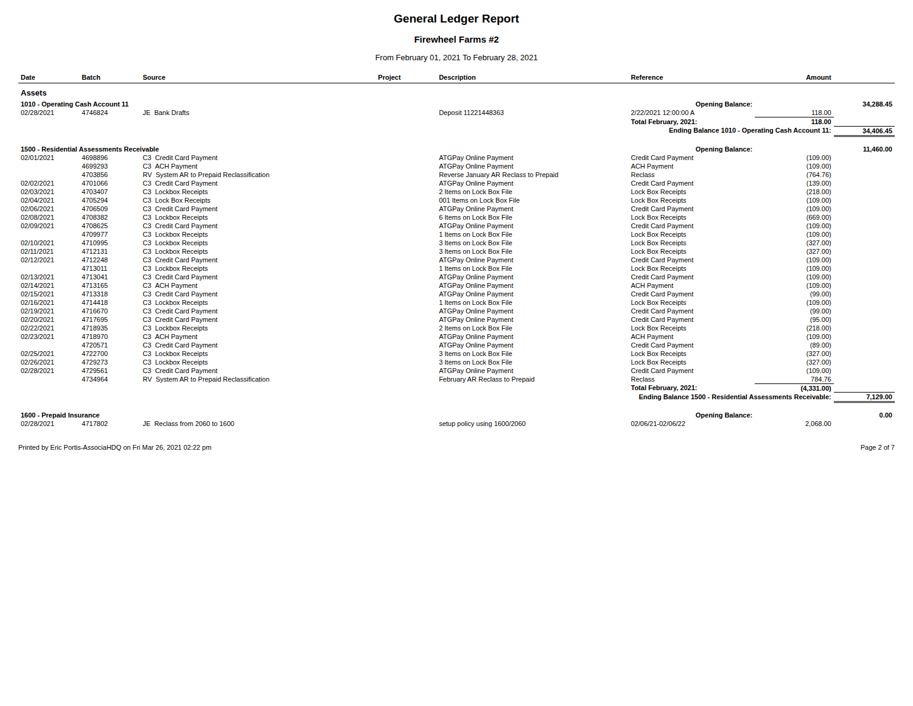General Ledger Report
Firewheel Farms #2
From February 01, 2021 To February 28, 2021
| Date | Batch | Source | Project | Description | Reference | Amount | |
| --- | --- | --- | --- | --- | --- | --- | --- |
| Assets |
| 1010 - Operating Cash Account 11 | Opening Balance: | | 34,288.45 |
| 02/28/2021 | 4746824 | JE Bank Drafts | | Deposit 11221448363 | 2/22/2021 12:00:00 A | 118.00 | |
| | Total February, 2021: | 118.00 | |
| | Ending Balance 1010 - Operating Cash Account 11: | 34,406.45 |
| 1500 - Residential Assessments Receivable | Opening Balance: | | 11,460.00 |
| 02/01/2021 | 4698896 | C3 Credit Card Payment | | ATGPay Online Payment | Credit Card Payment | (109.00) | |
| | 4699293 | C3 ACH Payment | | ATGPay Online Payment | ACH Payment | (109.00) | |
| | 4703856 | RV System AR to Prepaid Reclassification | | Reverse January AR Reclass to Prepaid | Reclass | (764.76) | |
| 02/02/2021 | 4701066 | C3 Credit Card Payment | | ATGPay Online Payment | Credit Card Payment | (139.00) | |
| 02/03/2021 | 4703407 | C3 Lockbox Receipts | | 2 Items on Lock Box File | Lock Box Receipts | (218.00) | |
| 02/04/2021 | 4705294 | C3 Lock Box Receipts | | 001 Items on Lock Box File | Lock Box Receipts | (109.00) | |
| 02/06/2021 | 4706509 | C3 Credit Card Payment | | ATGPay Online Payment | Credit Card Payment | (109.00) | |
| 02/08/2021 | 4708382 | C3 Lockbox Receipts | | 6 Items on Lock Box File | Lock Box Receipts | (669.00) | |
| 02/09/2021 | 4708625 | C3 Credit Card Payment | | ATGPay Online Payment | Credit Card Payment | (109.00) | |
| | 4709977 | C3 Lockbox Receipts | | 1 Items on Lock Box File | Lock Box Receipts | (109.00) | |
| 02/10/2021 | 4710995 | C3 Lockbox Receipts | | 3 Items on Lock Box File | Lock Box Receipts | (327.00) | |
| 02/11/2021 | 4712131 | C3 Lockbox Receipts | | 3 Items on Lock Box File | Lock Box Receipts | (327.00) | |
| 02/12/2021 | 4712248 | C3 Credit Card Payment | | ATGPay Online Payment | Credit Card Payment | (109.00) | |
| | 4713011 | C3 Lockbox Receipts | | 1 Items on Lock Box File | Lock Box Receipts | (109.00) | |
| 02/13/2021 | 4713041 | C3 Credit Card Payment | | ATGPay Online Payment | Credit Card Payment | (109.00) | |
| 02/14/2021 | 4713165 | C3 ACH Payment | | ATGPay Online Payment | ACH Payment | (109.00) | |
| 02/15/2021 | 4713318 | C3 Credit Card Payment | | ATGPay Online Payment | Credit Card Payment | (99.00) | |
| 02/16/2021 | 4714418 | C3 Lockbox Receipts | | 1 Items on Lock Box File | Lock Box Receipts | (109.00) | |
| 02/19/2021 | 4716670 | C3 Credit Card Payment | | ATGPay Online Payment | Credit Card Payment | (99.00) | |
| 02/20/2021 | 4717695 | C3 Credit Card Payment | | ATGPay Online Payment | Credit Card Payment | (95.00) | |
| 02/22/2021 | 4718935 | C3 Lockbox Receipts | | 2 Items on Lock Box File | Lock Box Receipts | (218.00) | |
| 02/23/2021 | 4718970 | C3 ACH Payment | | ATGPay Online Payment | ACH Payment | (109.00) | |
| | 4720571 | C3 Credit Card Payment | | ATGPay Online Payment | Credit Card Payment | (89.00) | |
| 02/25/2021 | 4722700 | C3 Lockbox Receipts | | 3 Items on Lock Box File | Lock Box Receipts | (327.00) | |
| 02/26/2021 | 4729273 | C3 Lockbox Receipts | | 3 Items on Lock Box File | Lock Box Receipts | (327.00) | |
| 02/28/2021 | 4729561 | C3 Credit Card Payment | | ATGPay Online Payment | Credit Card Payment | (109.00) | |
| | 4734964 | RV System AR to Prepaid Reclassification | | February AR Reclass to Prepaid | Reclass | 784.76 | |
| | Total February, 2021: | (4,331.00) | |
| | Ending Balance 1500 - Residential Assessments Receivable: | 7,129.00 |
| 1600 - Prepaid Insurance | Opening Balance: | | 0.00 |
| 02/28/2021 | 4717802 | JE Reclass from 2060 to 1600 | | setup policy using 1600/2060 | 02/06/21-02/06/22 | 2,068.00 | |
Printed by Eric Portis-AssociaHDQ on Fri Mar 26, 2021 02:22 pm
Page 2 of 7